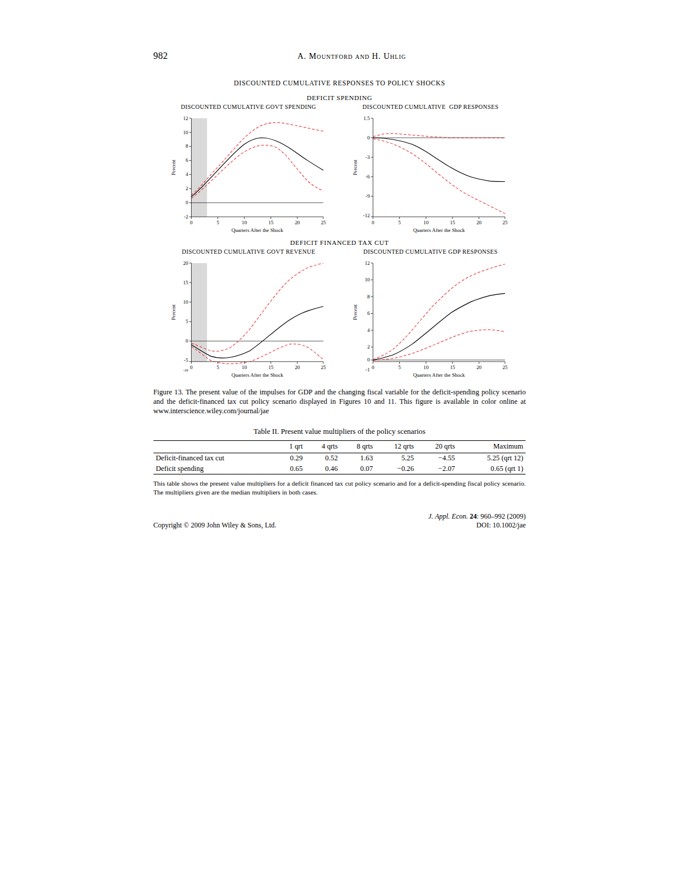982 A. Mountford and H. Uhlig
DISCOUNTED CUMULATIVE RESPONSES TO POLICY SHOCKS
DEFICIT SPENDING
DISCOUNTED CUMULATIVE GOVT SPENDING
12 10 8 6 4 2 0 -2 0 5 10 15 20 25 Quarters After the Shock Percent
DISCOUNTED CUMULATIVE GDP RESPONSES
1.5 0 -3 -6 -9 -12 0 5 10 15 20 25 Quarters After the Shock Percent
DEFICIT FINANCED TAX CUT
DISCOUNTED CUMULATIVE GOVT REVENUE
20 15 10 5 0 -5 0 5 10 15 20 25 -10 Quarters After the Shock Percent
DISCOUNTED CUMULATIVE GDP RESPONSES
12 10 8 6 4 2 0 -1 0 5 10 15 20 25 Quarters After the Shock Percent
Figure 13. The present value of the impulses for GDP and the changing fiscal variable for the deficit-spending policy scenario and the deficit-financed tax cut policy scenario displayed in Figures 10 and 11. This figure is available in color online at www.interscience.wiley.com/journal/jae
Table II. Present value multipliers of the policy scenarios
| | 1 qrt | 4 qrts | 8 qrts | 12 qrts | 20 qrts | Maximum |
| --- | --- | --- | --- | --- | --- | --- |
| Deficit-financed tax cut | 0.29 | 0.52 | 1.63 | 5.25 | −4.55 | 5.25 (qrt 12) |
| Deficit spending | 0.65 | 0.46 | 0.07 | −0.26 | −2.07 | 0.65 (qrt 1) |
This table shows the present value multipliers for a deficit financed tax cut policy scenario and for a deficit-spending fiscal policy scenario. The multipliers given are the median multipliers in both cases.
Copyright © 2009 John Wiley & Sons, Ltd.
J. Appl. Econ. 24: 960–992 (2009)
DOI: 10.1002/jae